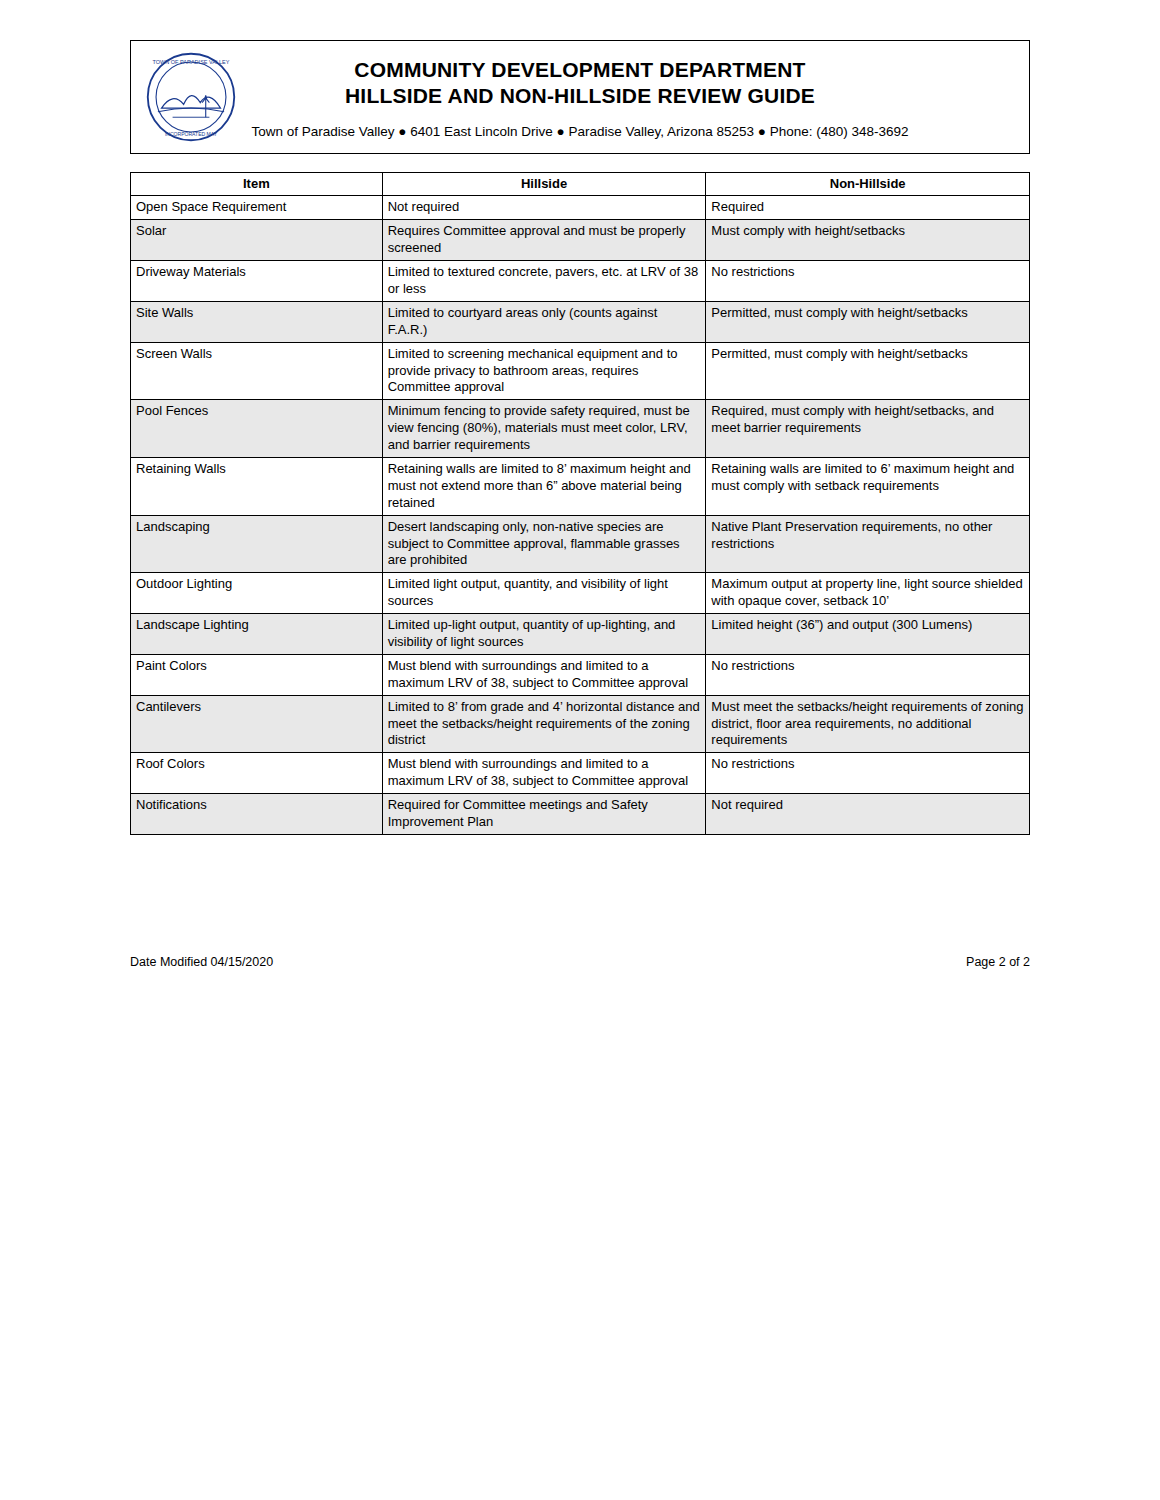TOWN OF PARADISE VALLEY INCORPORATED MAY
COMMUNITY DEVELOPMENT DEPARTMENT
HILLSIDE AND NON-HILLSIDE REVIEW GUIDE
Town of Paradise Valley ● 6401 East Lincoln Drive ● Paradise Valley, Arizona 85253 ● Phone: (480) 348-3692
| Item | Hillside | Non-Hillside |
| --- | --- | --- |
| Open Space Requirement | Not required | Required |
| Solar | Requires Committee approval and must be properly screened | Must comply with height/setbacks |
| Driveway Materials | Limited to textured concrete, pavers, etc. at LRV of 38 or less | No restrictions |
| Site Walls | Limited to courtyard areas only (counts against F.A.R.) | Permitted, must comply with height/setbacks |
| Screen Walls | Limited to screening mechanical equipment and to provide privacy to bathroom areas, requires Committee approval | Permitted, must comply with height/setbacks |
| Pool Fences | Minimum fencing to provide safety required, must be view fencing (80%), materials must meet color, LRV, and barrier requirements | Required, must comply with height/setbacks, and meet barrier requirements |
| Retaining Walls | Retaining walls are limited to 8’ maximum height and must not extend more than 6” above material being retained | Retaining walls are limited to 6’ maximum height and must comply with setback requirements |
| Landscaping | Desert landscaping only, non-native species are subject to Committee approval, flammable grasses are prohibited | Native Plant Preservation requirements, no other restrictions |
| Outdoor Lighting | Limited light output, quantity, and visibility of light sources | Maximum output at property line, light source shielded with opaque cover, setback 10’ |
| Landscape Lighting | Limited up-light output, quantity of up-lighting, and visibility of light sources | Limited height (36”) and output (300 Lumens) |
| Paint Colors | Must blend with surroundings and limited to a maximum LRV of 38, subject to Committee approval | No restrictions |
| Cantilevers | Limited to 8’ from grade and 4’ horizontal distance and meet the setbacks/height requirements of the zoning district | Must meet the setbacks/height requirements of zoning district, floor area requirements, no additional requirements |
| Roof Colors | Must blend with surroundings and limited to a maximum LRV of 38, subject to Committee approval | No restrictions |
| Notifications | Required for Committee meetings and Safety Improvement Plan | Not required |
Date Modified 04/15/2020
Page 2 of 2